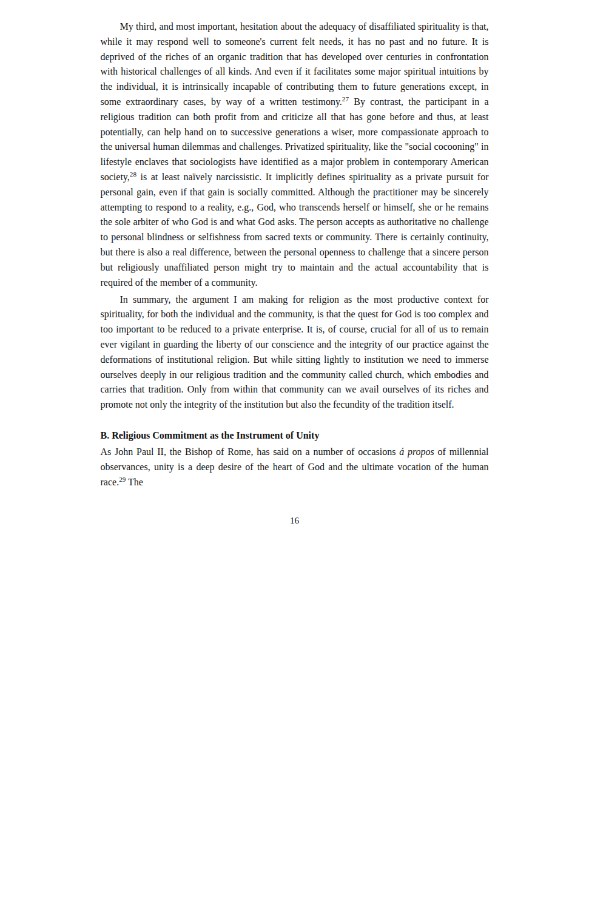My third, and most important, hesitation about the adequacy of disaffiliated spirituality is that, while it may respond well to someone's current felt needs, it has no past and no future. It is deprived of the riches of an organic tradition that has developed over centuries in confrontation with historical challenges of all kinds. And even if it facilitates some major spiritual intuitions by the individual, it is intrinsically incapable of contributing them to future generations except, in some extraordinary cases, by way of a written testimony.27 By contrast, the participant in a religious tradition can both profit from and criticize all that has gone before and thus, at least potentially, can help hand on to successive generations a wiser, more compassionate approach to the universal human dilemmas and challenges. Privatized spirituality, like the "social cocooning" in lifestyle enclaves that sociologists have identified as a major problem in contemporary American society,28 is at least naïvely narcissistic. It implicitly defines spirituality as a private pursuit for personal gain, even if that gain is socially committed. Although the practitioner may be sincerely attempting to respond to a reality, e.g., God, who transcends herself or himself, she or he remains the sole arbiter of who God is and what God asks. The person accepts as authoritative no challenge to personal blindness or selfishness from sacred texts or community. There is certainly continuity, but there is also a real difference, between the personal openness to challenge that a sincere person but religiously unaffiliated person might try to maintain and the actual accountability that is required of the member of a community.
In summary, the argument I am making for religion as the most productive context for spirituality, for both the individual and the community, is that the quest for God is too complex and too important to be reduced to a private enterprise. It is, of course, crucial for all of us to remain ever vigilant in guarding the liberty of our conscience and the integrity of our practice against the deformations of institutional religion. But while sitting lightly to institution we need to immerse ourselves deeply in our religious tradition and the community called church, which embodies and carries that tradition. Only from within that community can we avail ourselves of its riches and promote not only the integrity of the institution but also the fecundity of the tradition itself.
B. Religious Commitment as the Instrument of Unity
As John Paul II, the Bishop of Rome, has said on a number of occasions á propos of millennial observances, unity is a deep desire of the heart of God and the ultimate vocation of the human race.29 The
16